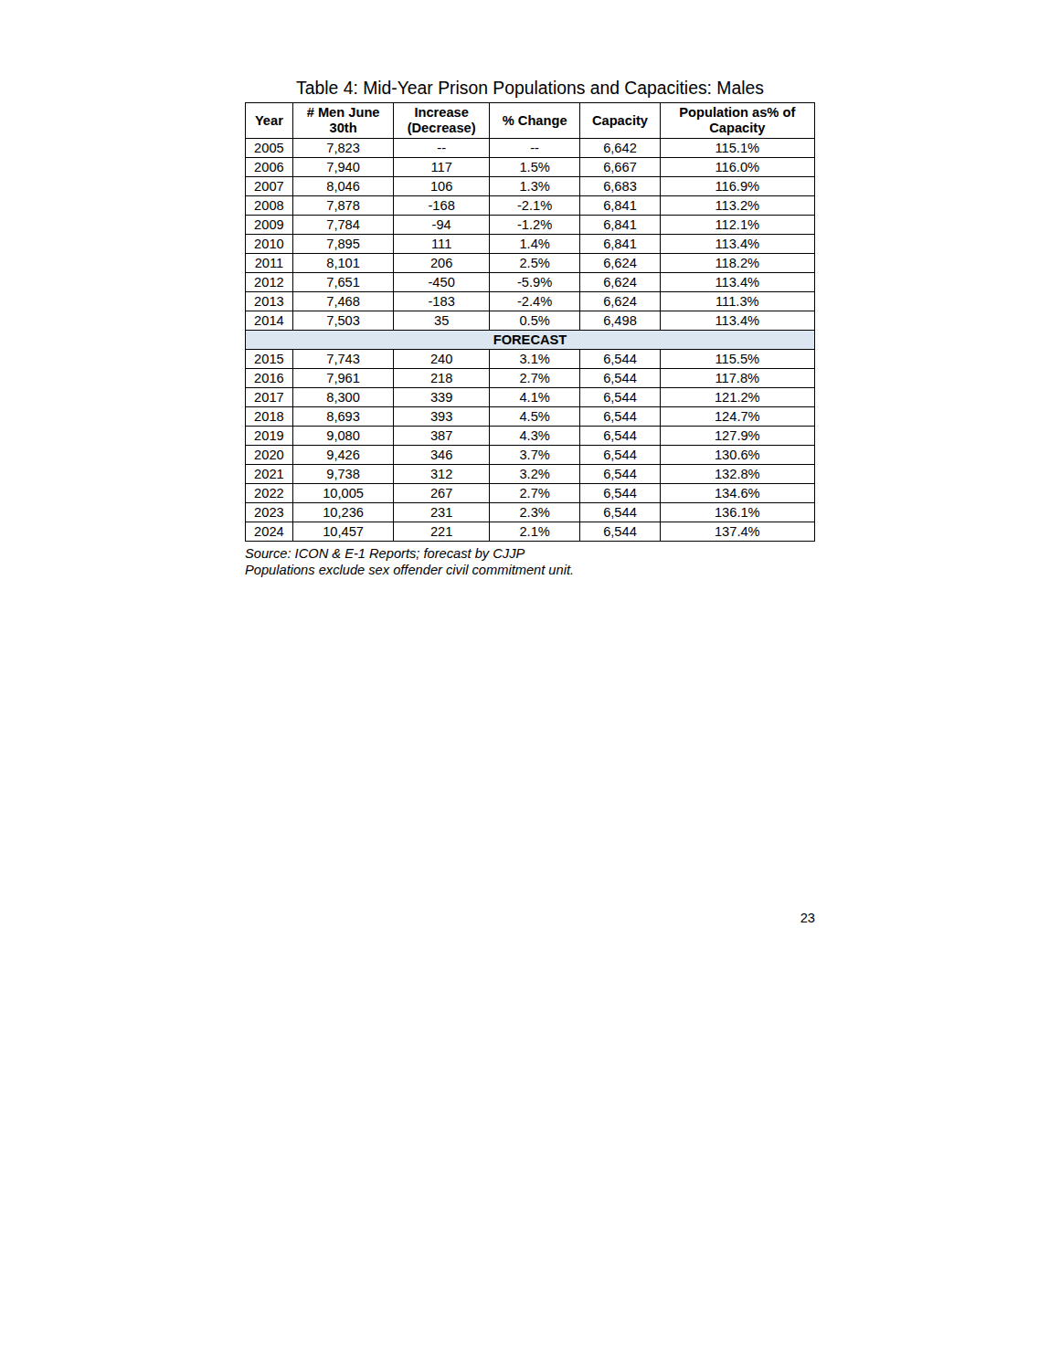Table 4: Mid-Year Prison Populations and Capacities: Males
| Year | # Men June 30th | Increase (Decrease) | % Change | Capacity | Population as% of Capacity |
| --- | --- | --- | --- | --- | --- |
| 2005 | 7,823 | -- | -- | 6,642 | 115.1% |
| 2006 | 7,940 | 117 | 1.5% | 6,667 | 116.0% |
| 2007 | 8,046 | 106 | 1.3% | 6,683 | 116.9% |
| 2008 | 7,878 | -168 | -2.1% | 6,841 | 113.2% |
| 2009 | 7,784 | -94 | -1.2% | 6,841 | 112.1% |
| 2010 | 7,895 | 111 | 1.4% | 6,841 | 113.4% |
| 2011 | 8,101 | 206 | 2.5% | 6,624 | 118.2% |
| 2012 | 7,651 | -450 | -5.9% | 6,624 | 113.4% |
| 2013 | 7,468 | -183 | -2.4% | 6,624 | 111.3% |
| 2014 | 7,503 | 35 | 0.5% | 6,498 | 113.4% |
| FORECAST |
| 2015 | 7,743 | 240 | 3.1% | 6,544 | 115.5% |
| 2016 | 7,961 | 218 | 2.7% | 6,544 | 117.8% |
| 2017 | 8,300 | 339 | 4.1% | 6,544 | 121.2% |
| 2018 | 8,693 | 393 | 4.5% | 6,544 | 124.7% |
| 2019 | 9,080 | 387 | 4.3% | 6,544 | 127.9% |
| 2020 | 9,426 | 346 | 3.7% | 6,544 | 130.6% |
| 2021 | 9,738 | 312 | 3.2% | 6,544 | 132.8% |
| 2022 | 10,005 | 267 | 2.7% | 6,544 | 134.6% |
| 2023 | 10,236 | 231 | 2.3% | 6,544 | 136.1% |
| 2024 | 10,457 | 221 | 2.1% | 6,544 | 137.4% |
Source: ICON & E-1 Reports; forecast by CJJP
Populations exclude sex offender civil commitment unit.
23